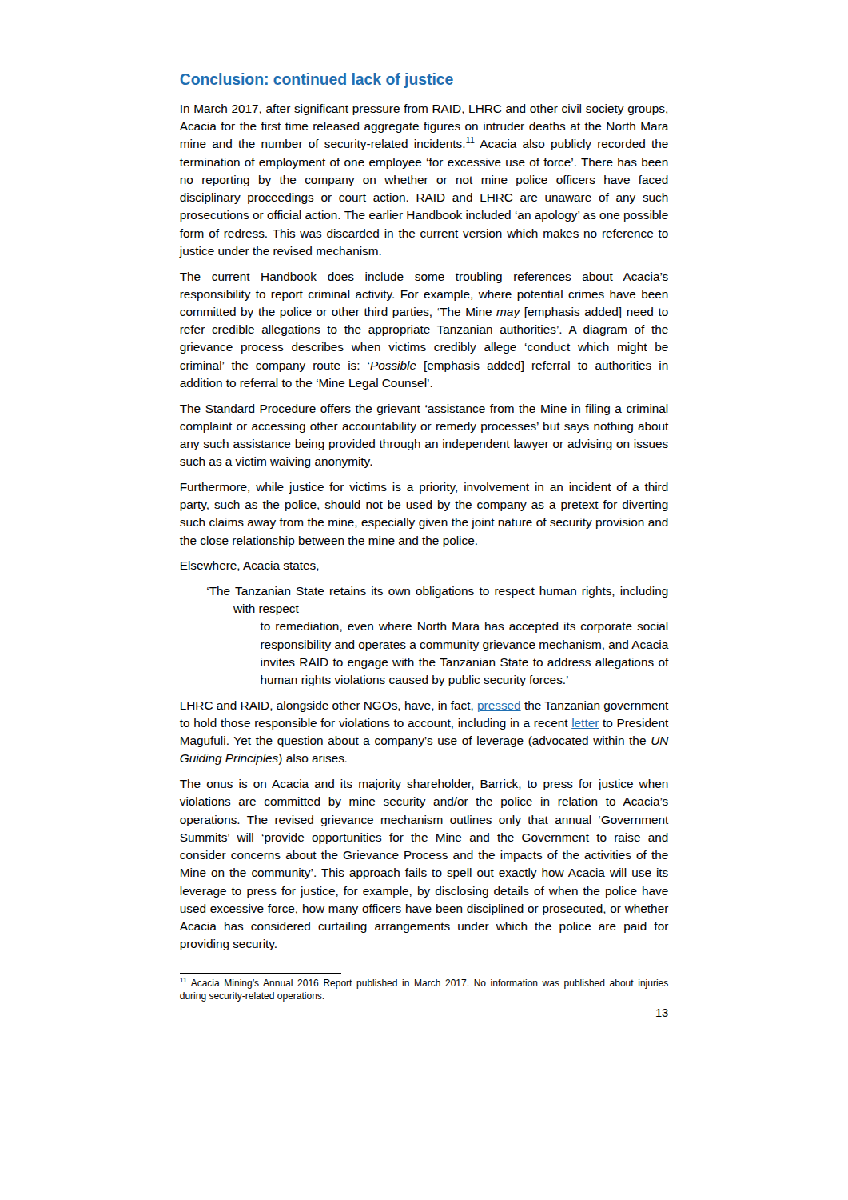Conclusion: continued lack of justice
In March 2017, after significant pressure from RAID, LHRC and other civil society groups, Acacia for the first time released aggregate figures on intruder deaths at the North Mara mine and the number of security-related incidents.11 Acacia also publicly recorded the termination of employment of one employee ‘for excessive use of force’. There has been no reporting by the company on whether or not mine police officers have faced disciplinary proceedings or court action. RAID and LHRC are unaware of any such prosecutions or official action. The earlier Handbook included ‘an apology’ as one possible form of redress. This was discarded in the current version which makes no reference to justice under the revised mechanism.
The current Handbook does include some troubling references about Acacia’s responsibility to report criminal activity. For example, where potential crimes have been committed by the police or other third parties, ‘The Mine may [emphasis added] need to refer credible allegations to the appropriate Tanzanian authorities’. A diagram of the grievance process describes when victims credibly allege ‘conduct which might be criminal’ the company route is: ‘Possible [emphasis added] referral to authorities in addition to referral to the ‘Mine Legal Counsel’.
The Standard Procedure offers the grievant ‘assistance from the Mine in filing a criminal complaint or accessing other accountability or remedy processes’ but says nothing about any such assistance being provided through an independent lawyer or advising on issues such as a victim waiving anonymity.
Furthermore, while justice for victims is a priority, involvement in an incident of a third party, such as the police, should not be used by the company as a pretext for diverting such claims away from the mine, especially given the joint nature of security provision and the close relationship between the mine and the police.
Elsewhere, Acacia states,
‘The Tanzanian State retains its own obligations to respect human rights, including with respect to remediation, even where North Mara has accepted its corporate social responsibility and operates a community grievance mechanism, and Acacia invites RAID to engage with the Tanzanian State to address allegations of human rights violations caused by public security forces.’
LHRC and RAID, alongside other NGOs, have, in fact, pressed the Tanzanian government to hold those responsible for violations to account, including in a recent letter to President Magufuli. Yet the question about a company’s use of leverage (advocated within the UN Guiding Principles) also arises.
The onus is on Acacia and its majority shareholder, Barrick, to press for justice when violations are committed by mine security and/or the police in relation to Acacia’s operations. The revised grievance mechanism outlines only that annual ‘Government Summits’ will ‘provide opportunities for the Mine and the Government to raise and consider concerns about the Grievance Process and the impacts of the activities of the Mine on the community’. This approach fails to spell out exactly how Acacia will use its leverage to press for justice, for example, by disclosing details of when the police have used excessive force, how many officers have been disciplined or prosecuted, or whether Acacia has considered curtailing arrangements under which the police are paid for providing security.
11 Acacia Mining’s Annual 2016 Report published in March 2017. No information was published about injuries during security-related operations.
13